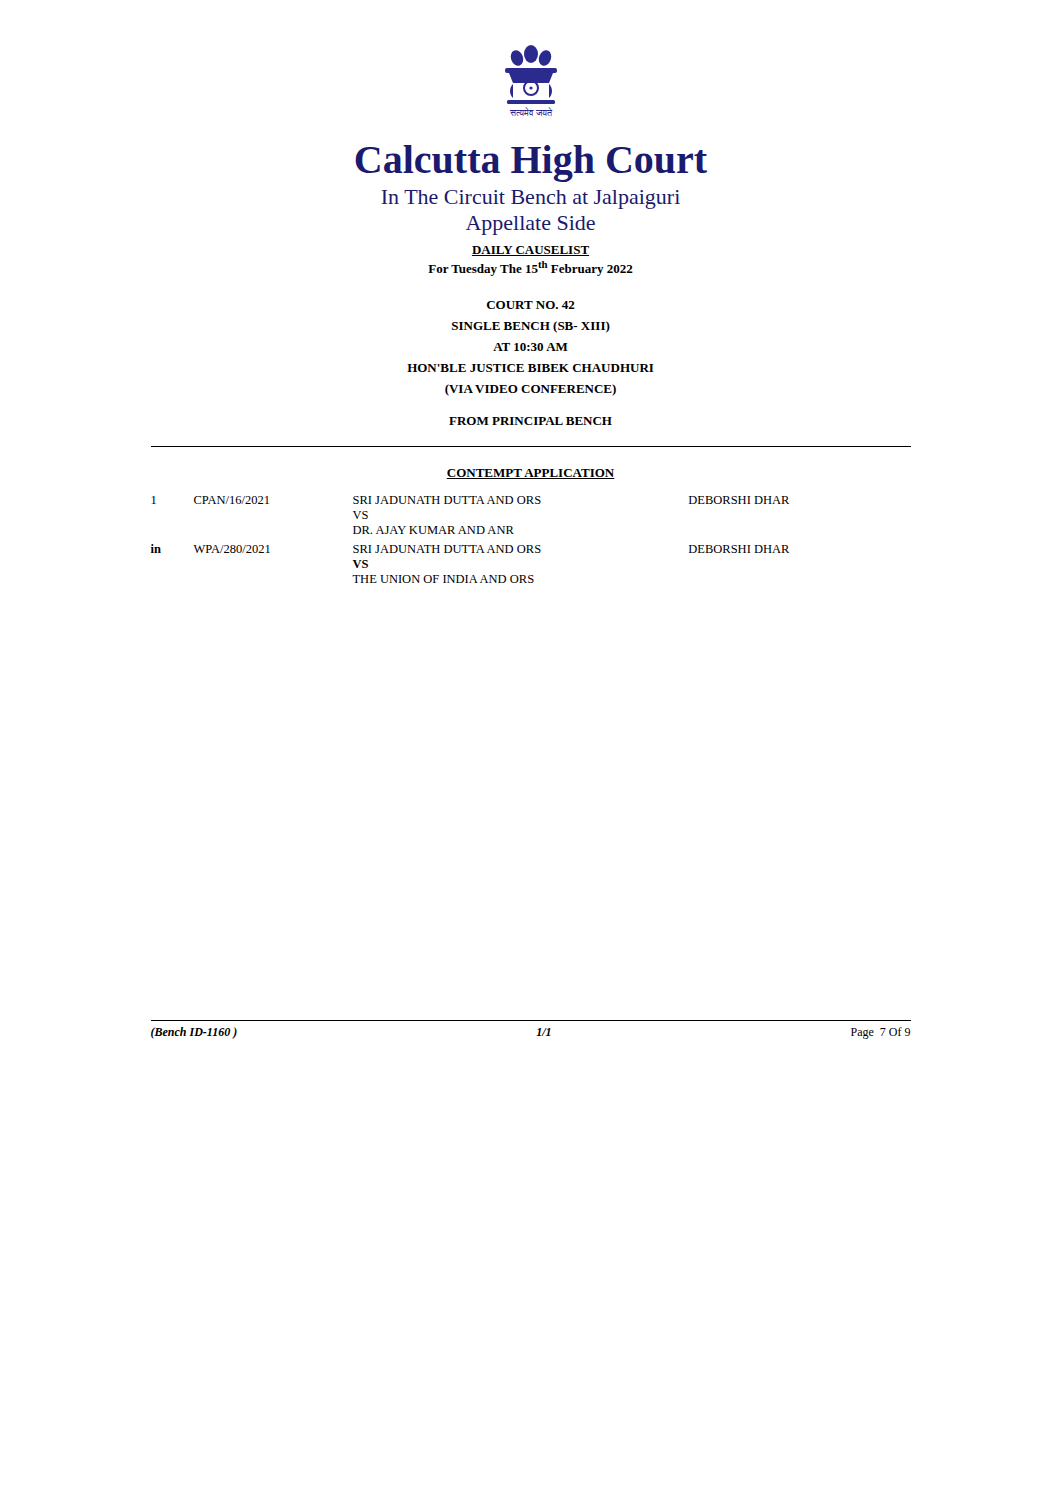सत्यमेव जयते
Calcutta High Court
In The Circuit Bench at Jalpaiguri
Appellate Side
DAILY CAUSELIST
For Tuesday The 15th February 2022
COURT NO. 42
SINGLE BENCH (SB- XIII)
AT 10:30 AM
HON'BLE JUSTICE BIBEK CHAUDHURI
(VIA VIDEO CONFERENCE)
FROM PRINCIPAL BENCH
CONTEMPT APPLICATION
| 1 | CPAN/16/2021 | SRI JADUNATH DUTTA AND ORS VS DR. AJAY KUMAR AND ANR | DEBORSHI DHAR |
| in | WPA/280/2021 | SRI JADUNATH DUTTA AND ORS VS THE UNION OF INDIA AND ORS | DEBORSHI DHAR |
(Bench ID-1160 )
1/1
Page 7 Of 9